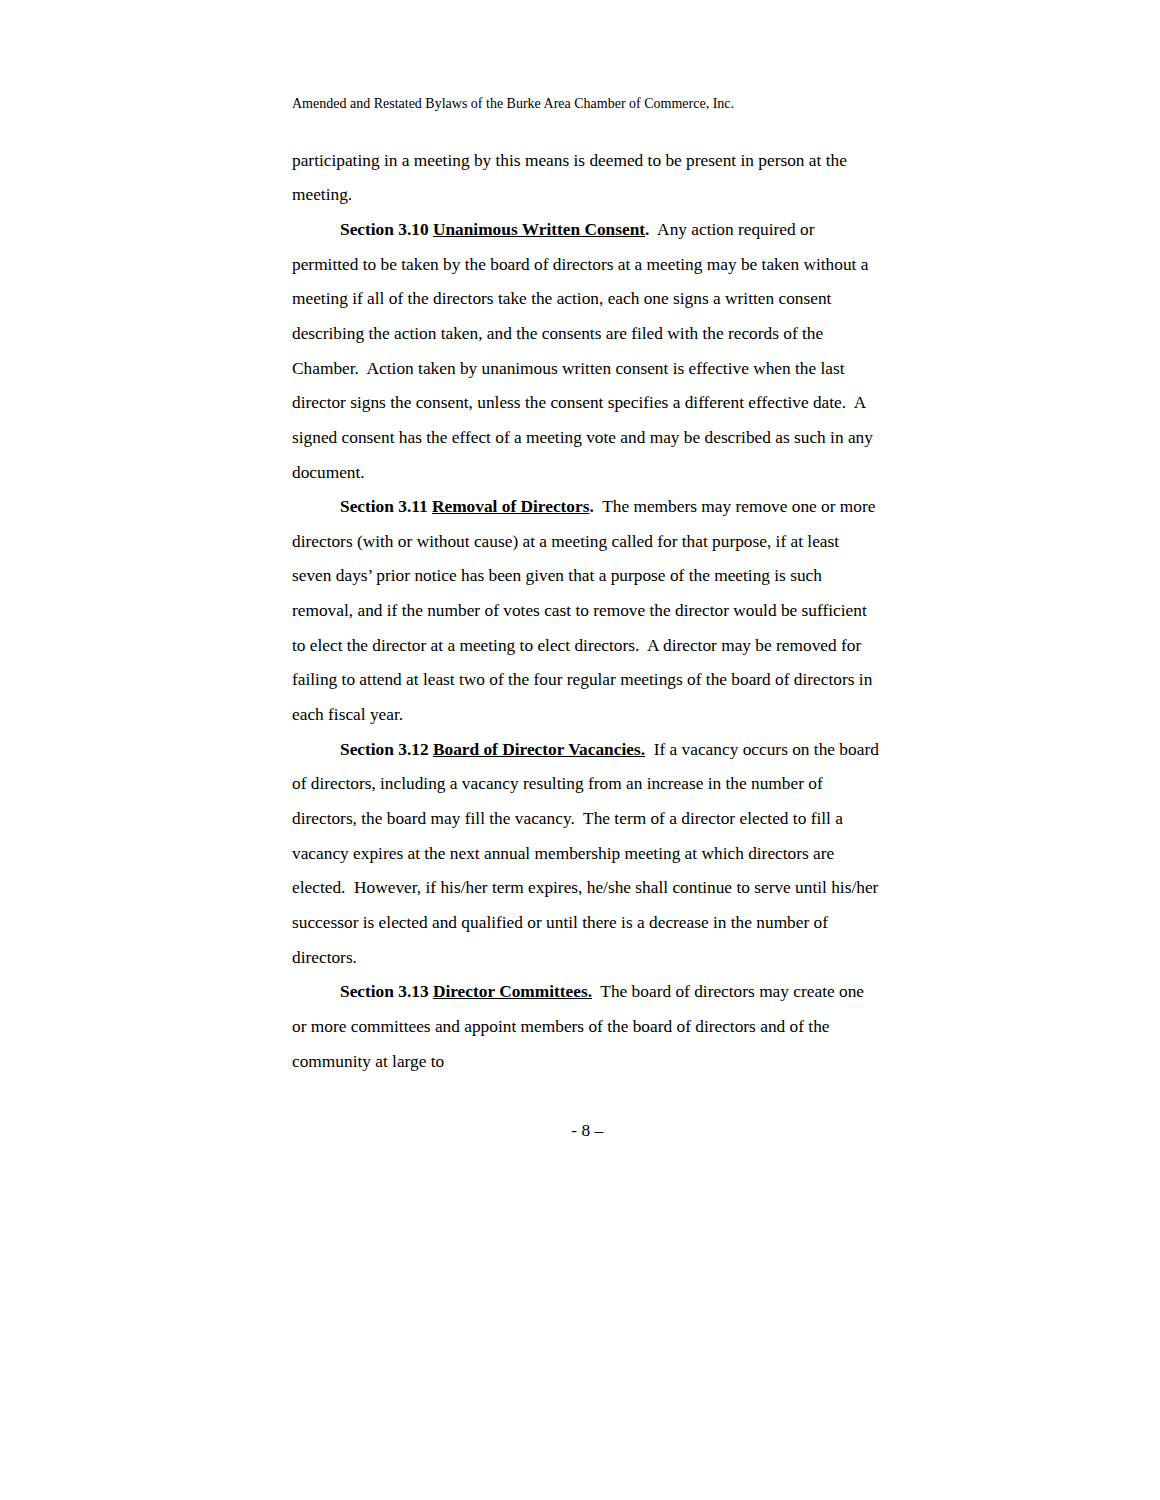Amended and Restated Bylaws of the Burke Area Chamber of Commerce, Inc.
participating in a meeting by this means is deemed to be present in person at the meeting.
Section 3.10 Unanimous Written Consent. Any action required or permitted to be taken by the board of directors at a meeting may be taken without a meeting if all of the directors take the action, each one signs a written consent describing the action taken, and the consents are filed with the records of the Chamber. Action taken by unanimous written consent is effective when the last director signs the consent, unless the consent specifies a different effective date. A signed consent has the effect of a meeting vote and may be described as such in any document.
Section 3.11 Removal of Directors. The members may remove one or more directors (with or without cause) at a meeting called for that purpose, if at least seven days’ prior notice has been given that a purpose of the meeting is such removal, and if the number of votes cast to remove the director would be sufficient to elect the director at a meeting to elect directors. A director may be removed for failing to attend at least two of the four regular meetings of the board of directors in each fiscal year.
Section 3.12 Board of Director Vacancies. If a vacancy occurs on the board of directors, including a vacancy resulting from an increase in the number of directors, the board may fill the vacancy. The term of a director elected to fill a vacancy expires at the next annual membership meeting at which directors are elected. However, if his/her term expires, he/she shall continue to serve until his/her successor is elected and qualified or until there is a decrease in the number of directors.
Section 3.13 Director Committees. The board of directors may create one or more committees and appoint members of the board of directors and of the community at large to
- 8 –